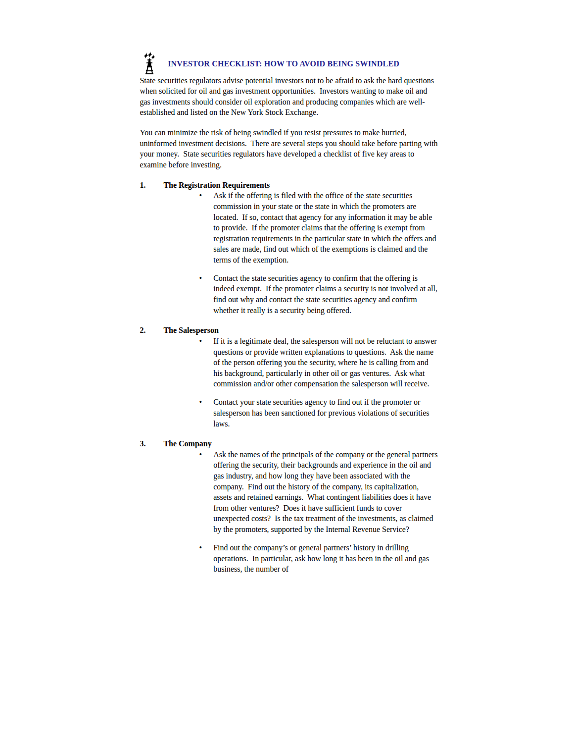INVESTOR CHECKLIST: HOW TO AVOID BEING SWINDLED
State securities regulators advise potential investors not to be afraid to ask the hard questions when solicited for oil and gas investment opportunities. Investors wanting to make oil and gas investments should consider oil exploration and producing companies which are well-established and listed on the New York Stock Exchange.
You can minimize the risk of being swindled if you resist pressures to make hurried, uninformed investment decisions. There are several steps you should take before parting with your money. State securities regulators have developed a checklist of five key areas to examine before investing.
The Registration Requirements
Ask if the offering is filed with the office of the state securities commission in your state or the state in which the promoters are located. If so, contact that agency for any information it may be able to provide. If the promoter claims that the offering is exempt from registration requirements in the particular state in which the offers and sales are made, find out which of the exemptions is claimed and the terms of the exemption.
Contact the state securities agency to confirm that the offering is indeed exempt. If the promoter claims a security is not involved at all, find out why and contact the state securities agency and confirm whether it really is a security being offered.
The Salesperson
If it is a legitimate deal, the salesperson will not be reluctant to answer questions or provide written explanations to questions. Ask the name of the person offering you the security, where he is calling from and his background, particularly in other oil or gas ventures. Ask what commission and/or other compensation the salesperson will receive.
Contact your state securities agency to find out if the promoter or salesperson has been sanctioned for previous violations of securities laws.
The Company
Ask the names of the principals of the company or the general partners offering the security, their backgrounds and experience in the oil and gas industry, and how long they have been associated with the company. Find out the history of the company, its capitalization, assets and retained earnings. What contingent liabilities does it have from other ventures? Does it have sufficient funds to cover unexpected costs? Is the tax treatment of the investments, as claimed by the promoters, supported by the Internal Revenue Service?
Find out the company’s or general partners’ history in drilling operations. In particular, ask how long it has been in the oil and gas business, the number of